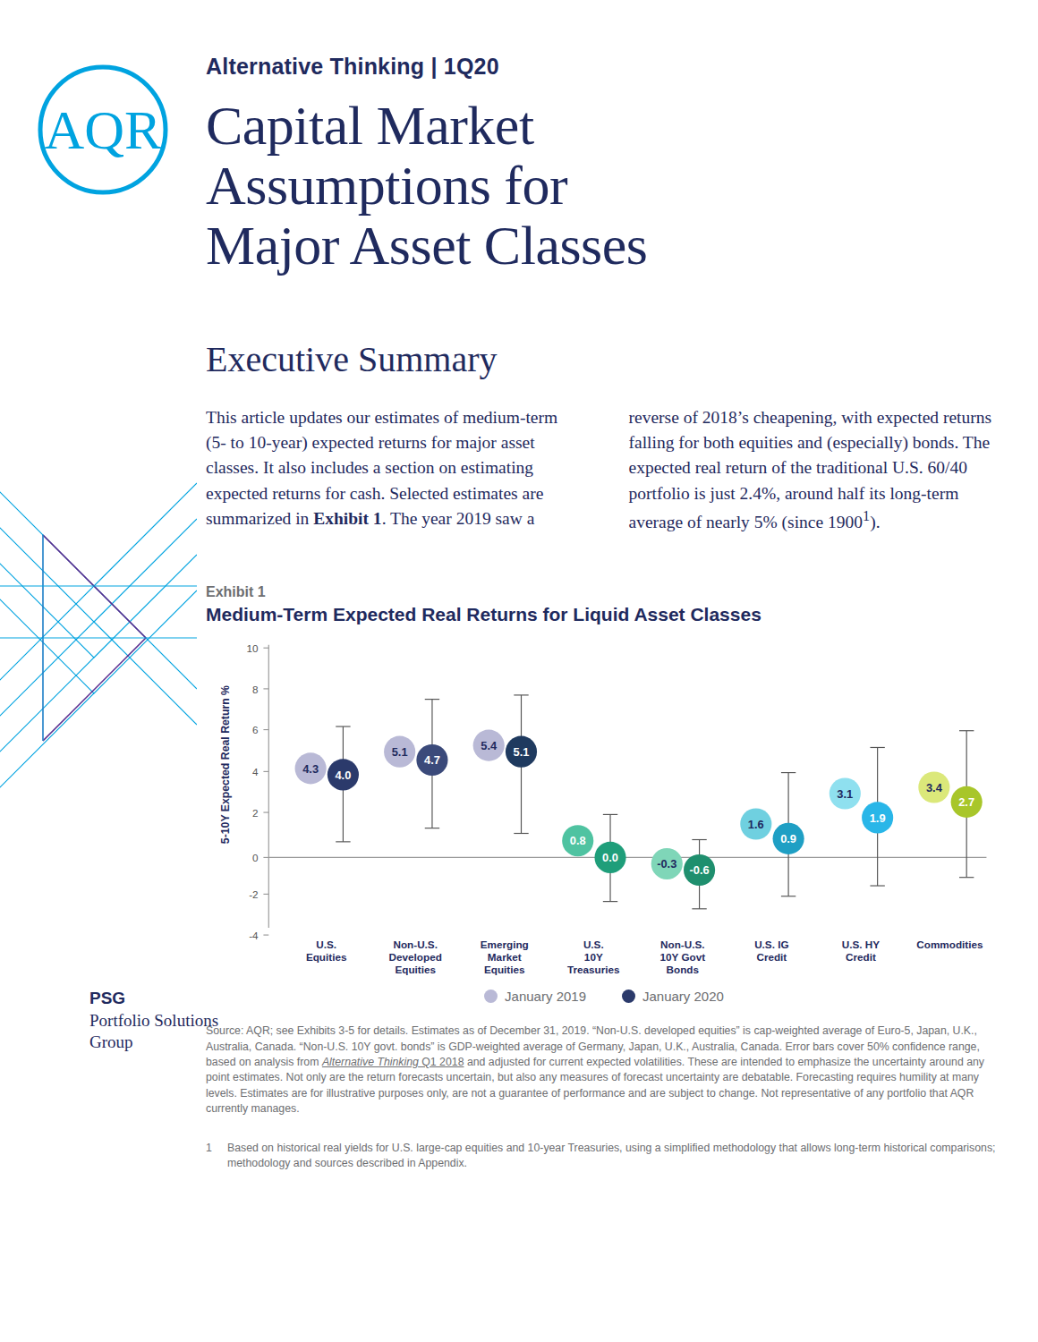AQR
Alternative Thinking | 1Q20
Capital Market
Assumptions for
Major Asset Classes
Executive Summary
This article updates our estimates of medium-term (5- to 10-year) expected returns for major asset classes. It also includes a section on estimating expected returns for cash. Selected estimates are summarized in Exhibit 1. The year 2019 saw a
reverse of 2018’s cheapening, with expected returns falling for both equities and (especially) bonds. The expected real return of the traditional U.S. 60/40 portfolio is just 2.4%, around half its long-term average of nearly 5% (since 19001).
Exhibit 1
Medium-Term Expected Real Returns for Liquid Asset Classes
10 8 6 4 2 0 -2 -4 5-10Y Expected Real Return % 4.3 4.0 5.1 4.7 5.4 5.1 0.8 0.0 -0.3 -0.6 1.6 0.9 3.1 1.9 3.4 2.7 U.S. Equities Non-U.S. Developed Equities Emerging Market Equities U.S. 10Y Treasuries Non-U.S. 10Y Govt Bonds U.S. IG Credit U.S. HY Credit Commodities
January 2019
January 2020
Source: AQR; see Exhibits 3-5 for details. Estimates as of December 31, 2019. “Non-U.S. developed equities” is cap-weighted average of Euro-5, Japan, U.K., Australia, Canada. “Non-U.S. 10Y govt. bonds” is GDP-weighted average of Germany, Japan, U.K., Australia, Canada. Error bars cover 50% confidence range, based on analysis from Alternative Thinking Q1 2018 and adjusted for current expected volatilities. These are intended to emphasize the uncertainty around any point estimates. Not only are the return forecasts uncertain, but also any measures of forecast uncertainty are debatable. Forecasting requires humility at many levels. Estimates are for illustrative purposes only, are not a guarantee of performance and are subject to change. Not representative of any portfolio that AQR currently manages.
1
Based on historical real yields for U.S. large-cap equities and 10-year Treasuries, using a simplified methodology that allows long-term historical comparisons; methodology and sources described in Appendix.
PSG
Portfolio Solutions
Group